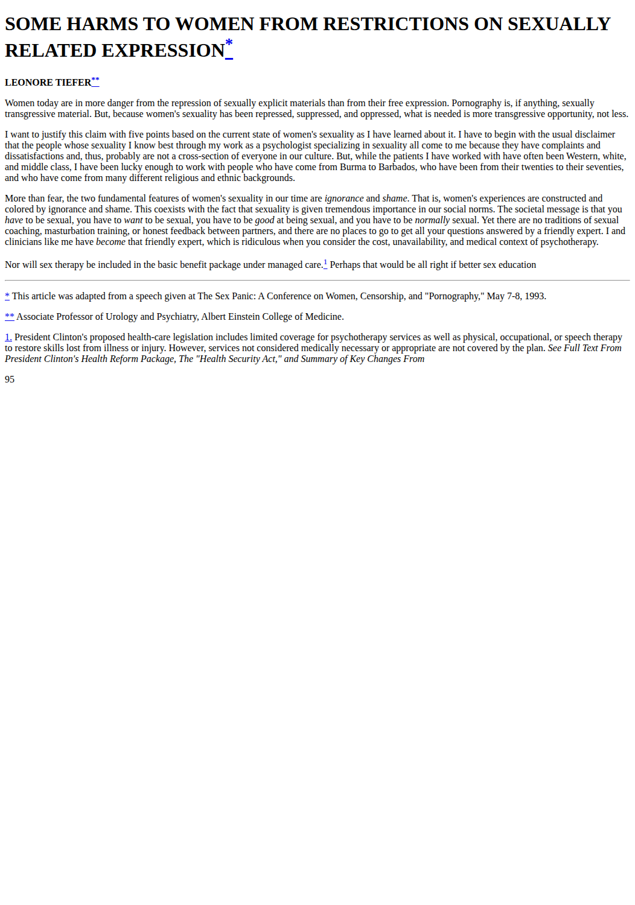SOME HARMS TO WOMEN FROM RESTRICTIONS ON SEXUALLY RELATED EXPRESSION*
LEONORE TIEFER**
Women today are in more danger from the repression of sexually explicit materials than from their free expression. Pornography is, if anything, sexually transgressive material. But, because women's sexuality has been repressed, suppressed, and oppressed, what is needed is more transgressive opportunity, not less.
I want to justify this claim with five points based on the current state of women's sexuality as I have learned about it. I have to begin with the usual disclaimer that the people whose sexuality I know best through my work as a psychologist specializing in sexuality all come to me because they have complaints and dissatisfactions and, thus, probably are not a cross-section of everyone in our culture. But, while the patients I have worked with have often been Western, white, and middle class, I have been lucky enough to work with people who have come from Burma to Barbados, who have been from their twenties to their seventies, and who have come from many different religious and ethnic backgrounds.
More than fear, the two fundamental features of women's sexuality in our time are ignorance and shame. That is, women's experiences are constructed and colored by ignorance and shame. This coexists with the fact that sexuality is given tremendous importance in our social norms. The societal message is that you have to be sexual, you have to want to be sexual, you have to be good at being sexual, and you have to be normally sexual. Yet there are no traditions of sexual coaching, masturbation training, or honest feedback between partners, and there are no places to go to get all your questions answered by a friendly expert. I and clinicians like me have become that friendly expert, which is ridiculous when you consider the cost, unavailability, and medical context of psychotherapy.
Nor will sex therapy be included in the basic benefit package under managed care.1 Perhaps that would be all right if better sex education
* This article was adapted from a speech given at The Sex Panic: A Conference on Women, Censorship, and "Pornography," May 7-8, 1993.
** Associate Professor of Urology and Psychiatry, Albert Einstein College of Medicine.
1. President Clinton's proposed health-care legislation includes limited coverage for psychotherapy services as well as physical, occupational, or speech therapy to restore skills lost from illness or injury. However, services not considered medically necessary or appropriate are not covered by the plan. See Full Text From President Clinton's Health Reform Package, The "Health Security Act," and Summary of Key Changes From
95